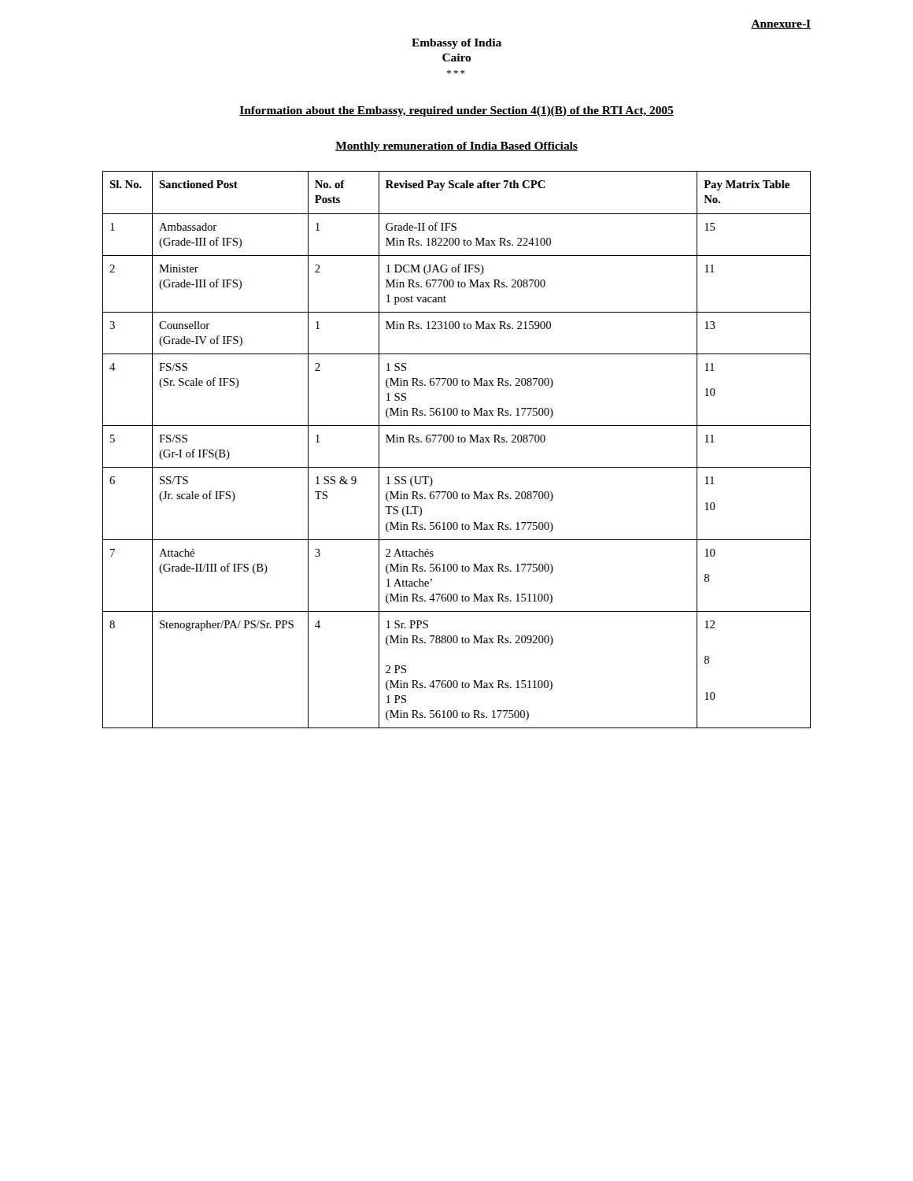Annexure-I
Embassy of India Cairo
***
Information about the Embassy, required under Section 4(1)(B) of the RTI Act, 2005
Monthly remuneration of India Based Officials
| Sl. No. | Sanctioned Post | No. of Posts | Revised Pay Scale after 7th CPC | Pay Matrix Table No. |
| --- | --- | --- | --- | --- |
| 1 | Ambassador (Grade-III of IFS) | 1 | Grade-II of IFS Min Rs. 182200 to Max Rs. 224100 | 15 |
| 2 | Minister (Grade-III of IFS) | 2 | 1 DCM (JAG of IFS) Min Rs. 67700 to Max Rs. 208700 1 post vacant | 11 |
| 3 | Counsellor (Grade-IV of IFS) | 1 | Min Rs. 123100 to Max Rs. 215900 | 13 |
| 4 | FS/SS (Sr. Scale of IFS) | 2 | 1 SS (Min Rs. 67700 to Max Rs. 208700) 1 SS (Min Rs. 56100 to Max Rs. 177500) | 11 10 |
| 5 | FS/SS (Gr-I of IFS(B) | 1 | Min Rs. 67700 to Max Rs. 208700 | 11 |
| 6 | SS/TS (Jr. scale of IFS) | 1 SS & 9 TS | 1 SS (UT) (Min Rs. 67700 to Max Rs. 208700) TS (LT) (Min Rs. 56100 to Max Rs. 177500) | 11 10 |
| 7 | Attaché (Grade-II/III of IFS (B) | 3 | 2 Attachés (Min Rs. 56100 to Max Rs. 177500) 1 Attache’ (Min Rs. 47600 to Max Rs. 151100) | 10 8 |
| 8 | Stenographer/PA/ PS/Sr. PPS | 4 | 1 Sr. PPS (Min Rs. 78800 to Max Rs. 209200) 2 PS (Min Rs. 47600 to Max Rs. 151100) 1 PS (Min Rs. 56100 to Rs. 177500) | 12 8 10 |